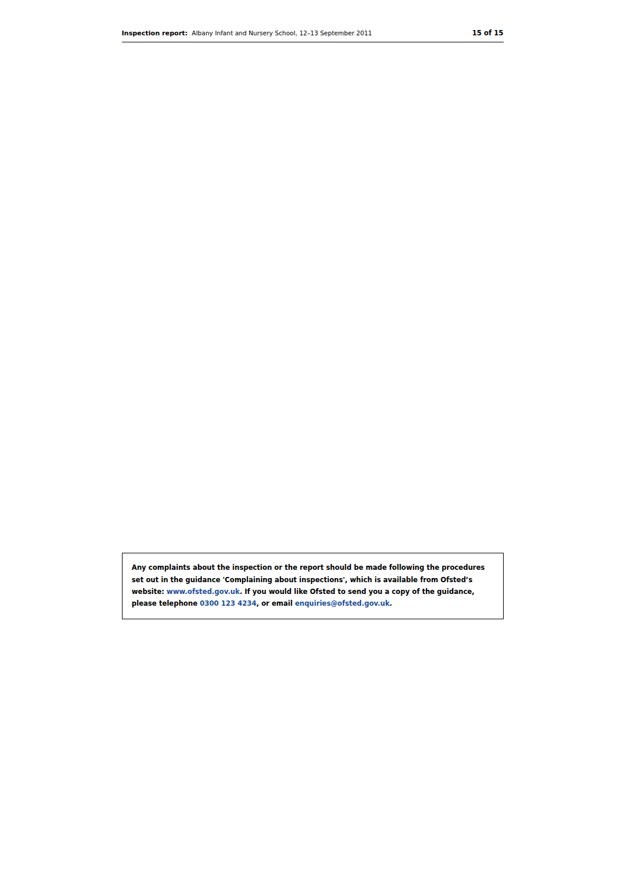Inspection report: Albany Infant and Nursery School, 12–13 September 2011
15 of 15
Any complaints about the inspection or the report should be made following the procedures set out in the guidance 'Complaining about inspections', which is available from Ofsted’s website: www.ofsted.gov.uk. If you would like Ofsted to send you a copy of the guidance, please telephone 0300 123 4234, or email enquiries@ofsted.gov.uk.